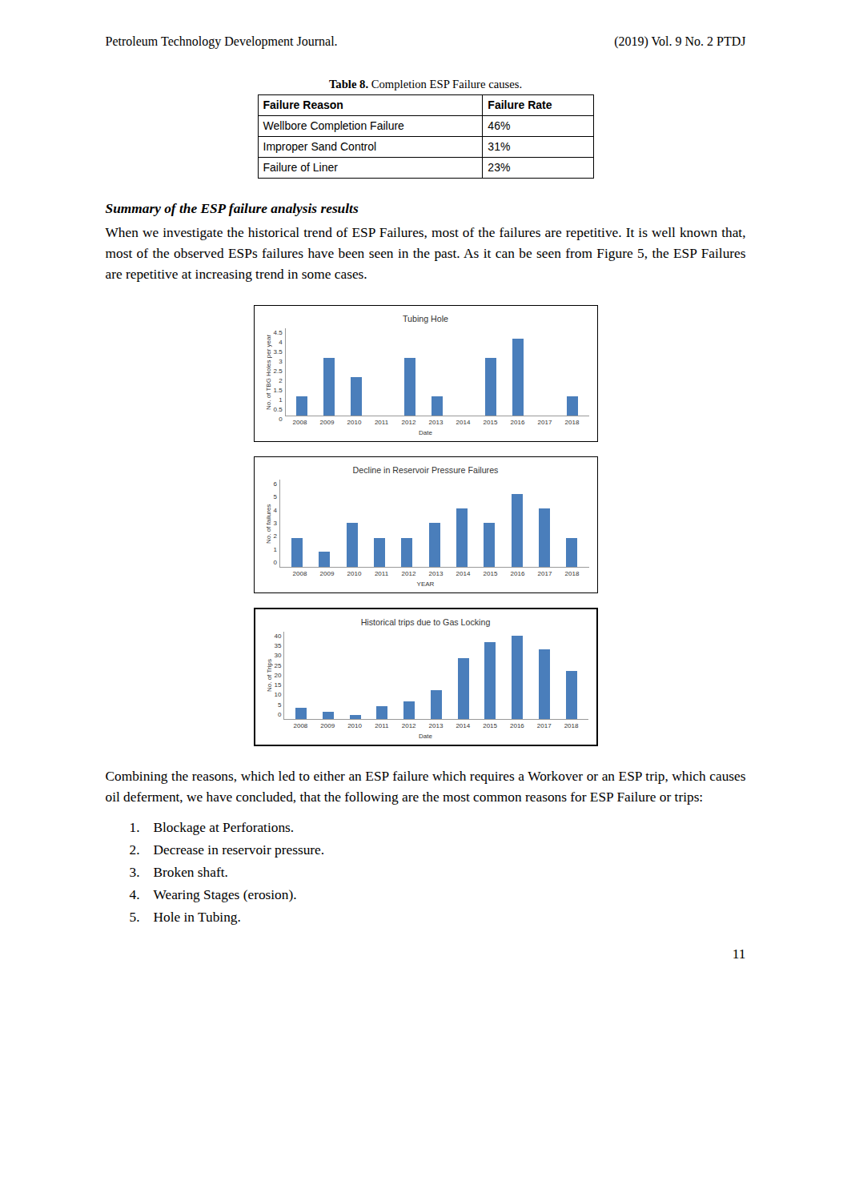Petroleum Technology Development Journal.
(2019) Vol. 9 No. 2 PTDJ
Table 8. Completion ESP Failure causes.
| Failure Reason | Failure Rate |
| --- | --- |
| Wellbore Completion Failure | 46% |
| Improper Sand Control | 31% |
| Failure of Liner | 23% |
Summary of the ESP failure analysis results
When we investigate the historical trend of ESP Failures, most of the failures are repetitive. It is well known that, most of the observed ESPs failures have been seen in the past. As it can be seen from Figure 5, the ESP Failures are repetitive at increasing trend in some cases.
Tubing Hole
No. of TBG Holes per year
4.543.532.521.510.50
20082009201020112012201320142015201620172018
Date
Decline in Reservoir Pressure Failures
No. of failures
6543210
20082009201020112012201320142015201620172018
YEAR
Historical trips due to Gas Locking
No. of Trips
4035302520151050
20082009201020112012201320142015201620172018
Date
Combining the reasons, which led to either an ESP failure which requires a Workover or an ESP trip, which causes oil deferment, we have concluded, that the following are the most common reasons for ESP Failure or trips:
1. Blockage at Perforations.
2. Decrease in reservoir pressure.
3. Broken shaft.
4. Wearing Stages (erosion).
5. Hole in Tubing.
11